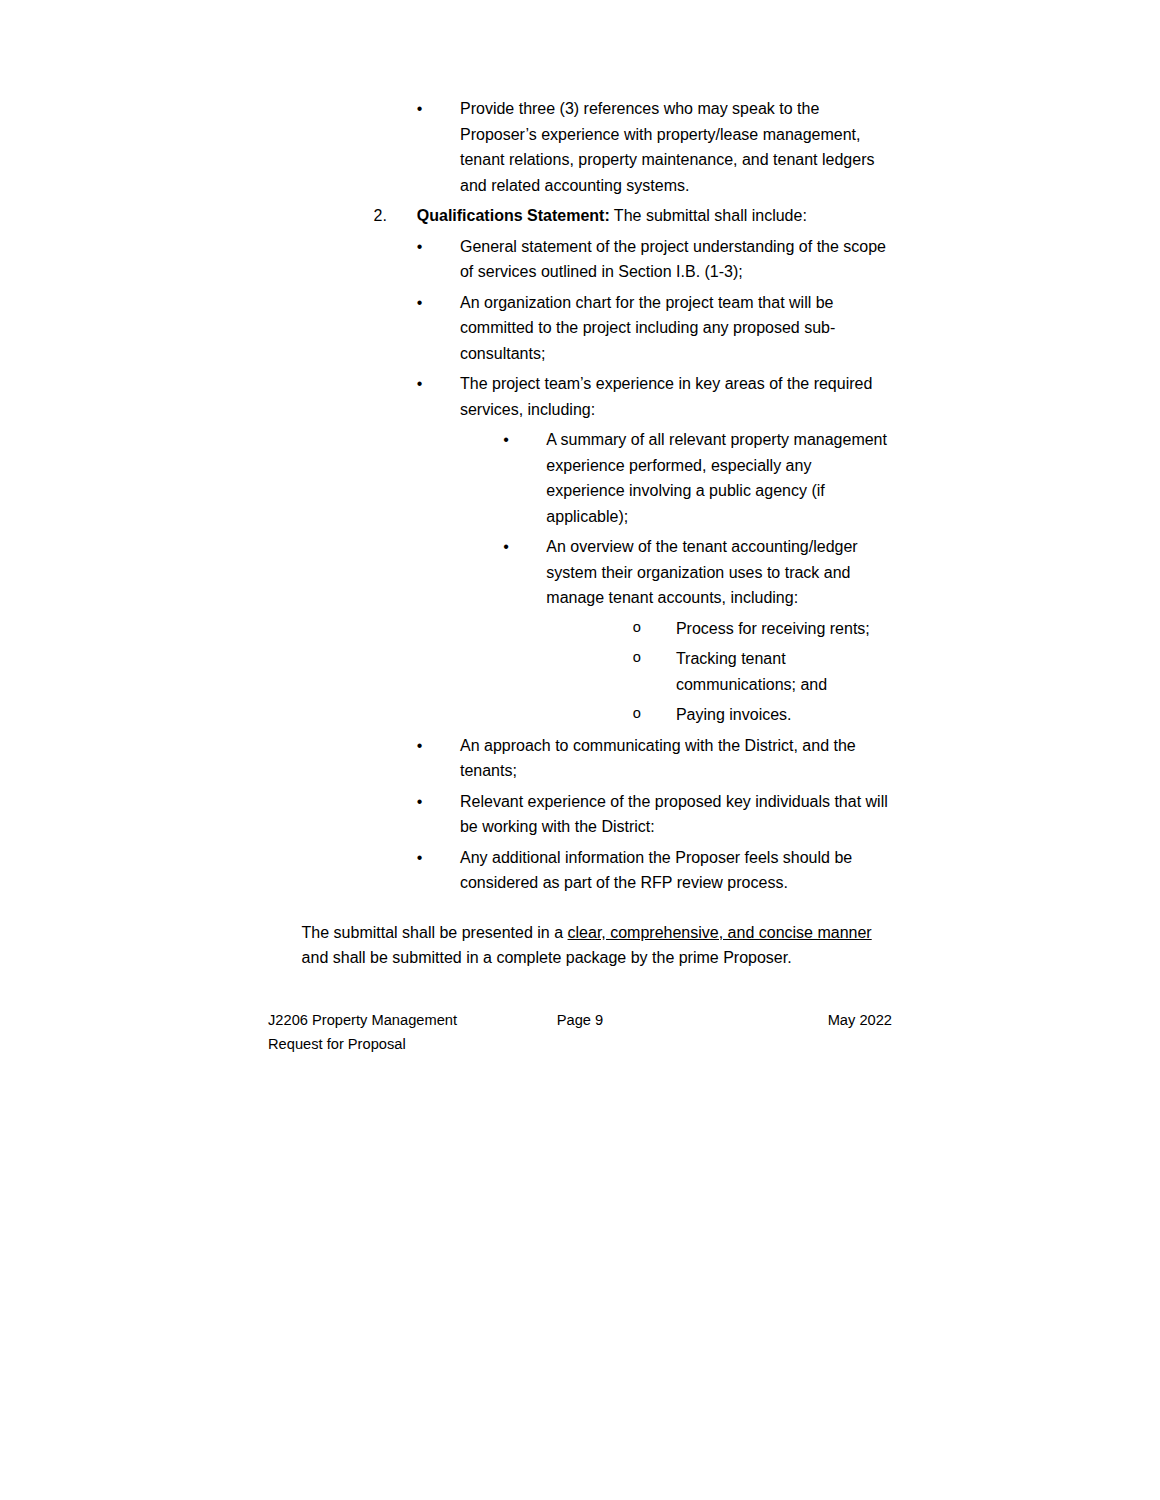Provide three (3) references who may speak to the Proposer’s experience with property/lease management, tenant relations, property maintenance, and tenant ledgers and related accounting systems.
Qualifications Statement: The submittal shall include:
General statement of the project understanding of the scope of services outlined in Section I.B. (1-3);
An organization chart for the project team that will be committed to the project including any proposed sub-consultants;
The project team’s experience in key areas of the required services, including:
A summary of all relevant property management experience performed, especially any experience involving a public agency (if applicable);
An overview of the tenant accounting/ledger system their organization uses to track and manage tenant accounts, including:
Process for receiving rents;
Tracking tenant communications; and
Paying invoices.
An approach to communicating with the District, and the tenants;
Relevant experience of the proposed key individuals that will be working with the District:
Any additional information the Proposer feels should be considered as part of the RFP review process.
The submittal shall be presented in a clear, comprehensive, and concise manner and shall be submitted in a complete package by the prime Proposer.
| J2206 Property Management Request for Proposal | Page 9 | May 2022 |